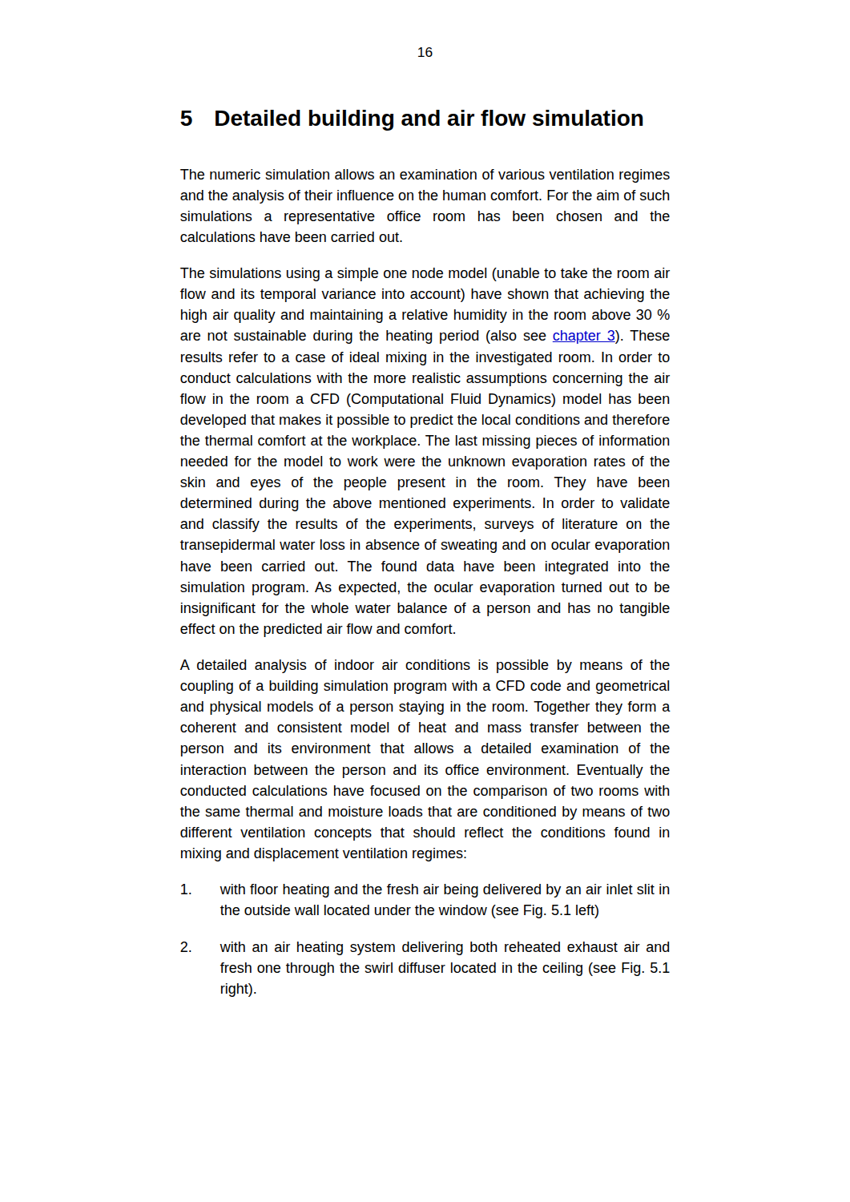16
5 Detailed building and air flow simulation
The numeric simulation allows an examination of various ventilation regimes and the analysis of their influence on the human comfort. For the aim of such simulations a representative office room has been chosen and the calculations have been carried out.
The simulations using a simple one node model (unable to take the room air flow and its temporal variance into account) have shown that achieving the high air quality and maintaining a relative humidity in the room above 30 % are not sustainable during the heating period (also see chapter 3). These results refer to a case of ideal mixing in the investigated room. In order to conduct calculations with the more realistic assumptions concerning the air flow in the room a CFD (Computational Fluid Dynamics) model has been developed that makes it possible to predict the local conditions and therefore the thermal comfort at the workplace. The last missing pieces of information needed for the model to work were the unknown evaporation rates of the skin and eyes of the people present in the room. They have been determined during the above mentioned experiments. In order to validate and classify the results of the experiments, surveys of literature on the transepidermal water loss in absence of sweating and on ocular evaporation have been carried out. The found data have been integrated into the simulation program. As expected, the ocular evaporation turned out to be insignificant for the whole water balance of a person and has no tangible effect on the predicted air flow and comfort.
A detailed analysis of indoor air conditions is possible by means of the coupling of a building simulation program with a CFD code and geometrical and physical models of a person staying in the room. Together they form a coherent and consistent model of heat and mass transfer between the person and its environment that allows a detailed examination of the interaction between the person and its office environment. Eventually the conducted calculations have focused on the comparison of two rooms with the same thermal and moisture loads that are conditioned by means of two different ventilation concepts that should reflect the conditions found in mixing and displacement ventilation regimes:
1. with floor heating and the fresh air being delivered by an air inlet slit in the outside wall located under the window (see Fig. 5.1 left)
2. with an air heating system delivering both reheated exhaust air and fresh one through the swirl diffuser located in the ceiling (see Fig. 5.1 right).